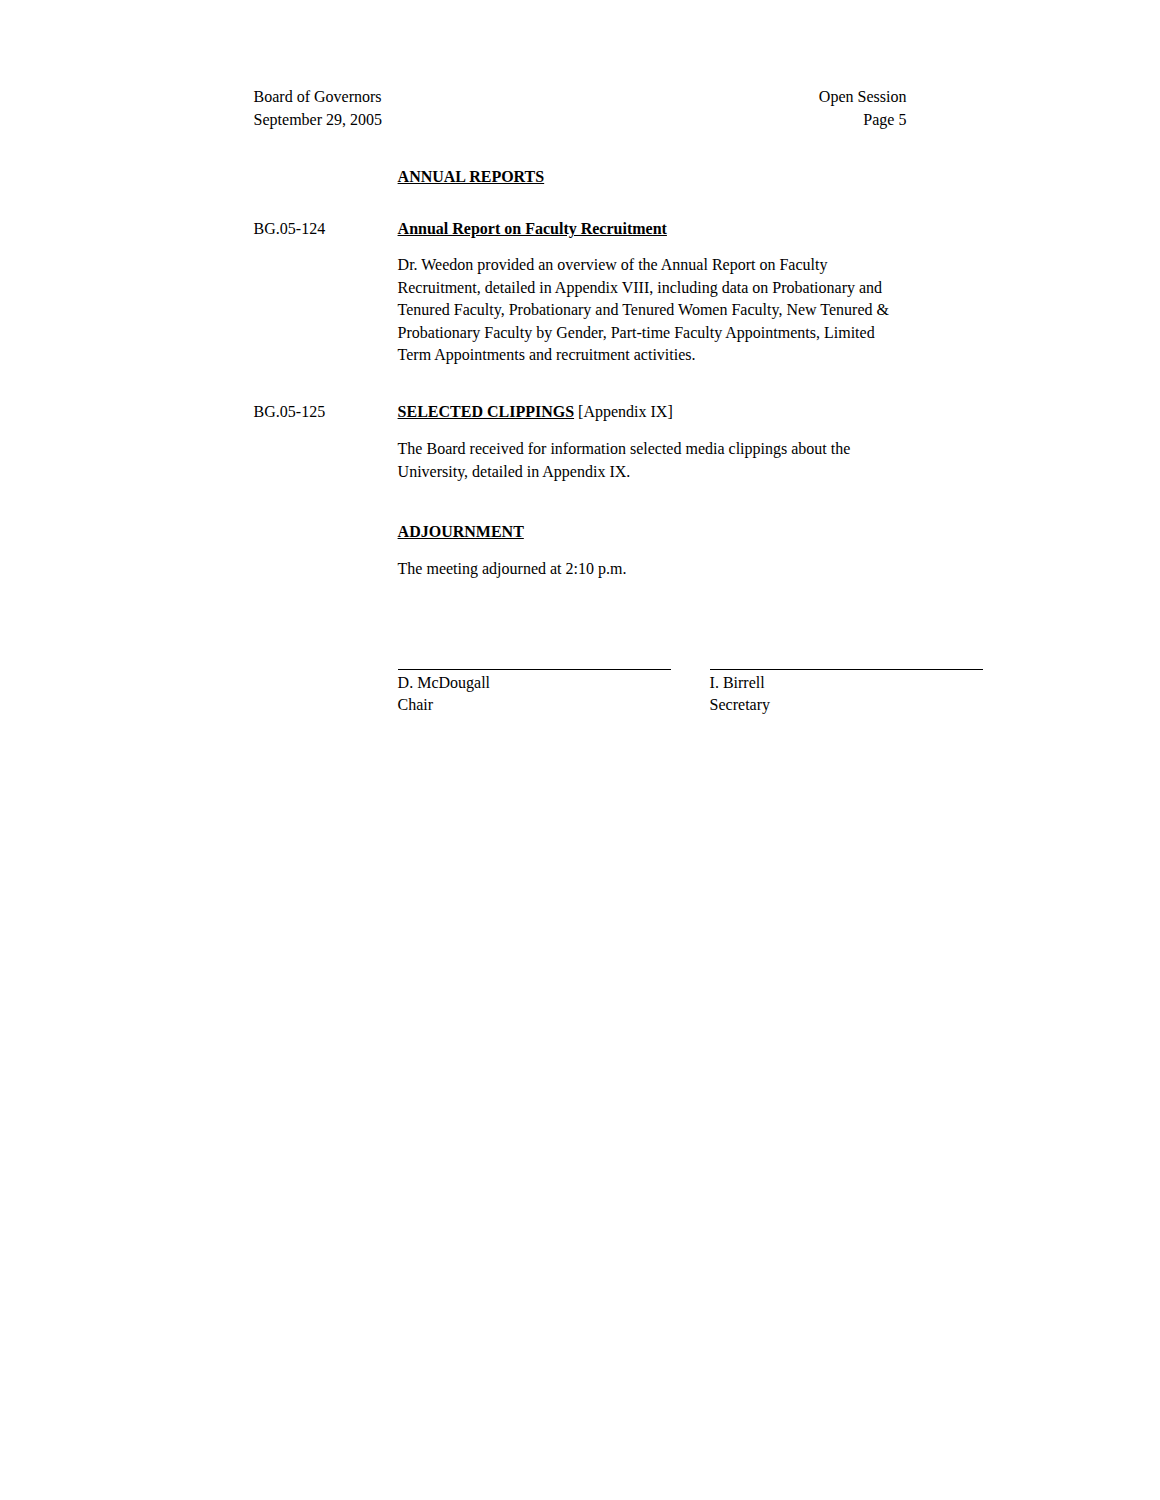| Board of Governors | Open Session |
| September 29, 2005 | Page 5 |
ANNUAL REPORTS
BG.05-124
Annual Report on Faculty Recruitment
Dr. Weedon provided an overview of the Annual Report on Faculty Recruitment, detailed in Appendix VIII, including data on Probationary and Tenured Faculty, Probationary and Tenured Women Faculty, New Tenured & Probationary Faculty by Gender, Part-time Faculty Appointments, Limited Term Appointments and recruitment activities.
BG.05-125
SELECTED CLIPPINGS [Appendix IX]
The Board received for information selected media clippings about the University, detailed in Appendix IX.
ADJOURNMENT
The meeting adjourned at 2:10 p.m.
| D. McDougall Chair | I. Birrell Secretary |